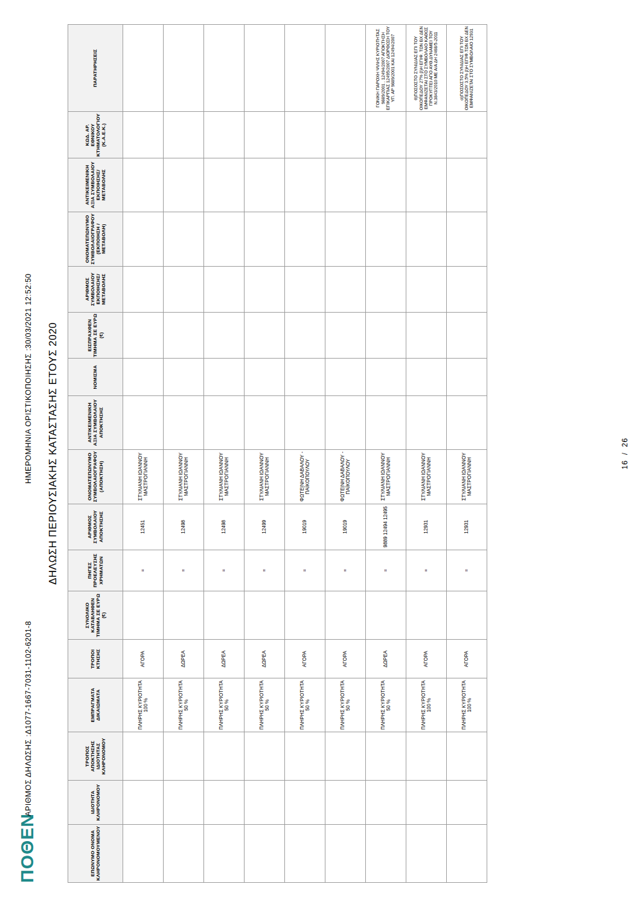ΠΟΘΕΝ
ΑΡΙΘΜΟΣ ΔΗΛΩΣΗΣ :Δ1077-1667-7031-1102-6201-8
ΗΜΕΡΟΜΗΝΙΑ ΟΡΙΣΤΙΚΟΠΟΙΗΣΗΣ :30/03/2021 12:52:50
ΔΗΛΩΣΗ ΠΕΡΙΟΥΣΙΑΚΗΣ ΚΑΤΑΣΤΑΣΗΣ ΕΤΟΥΣ 2020
| ΕΠΩΝΥΜΟ ΟΝΟΜΑ ΚΛΗΡΟΝΟΜΟΥΜΕΝΟΥ | ΙΔΙΟΤΗΤΑ ΚΛΗΡΟΝΟΜΟΥ | ΤΡΟΠΟΣ ΑΠΟΚΤΗΣΗΣ ΙΔΙΟΤΗΤΑΣ ΚΛΗΡΟΝΟΜΟΥ | ΕΜΠΡΑΓΜΑΤΑ ΔΙΚΑΙΩΜΑΤΑ | ΤΡΟΠΟΙ ΚΤΗΣΗΣ | ΣΥΝΟΛΙΚΟ ΚΑΤΑΒΛΗΘΕΝ ΤΙΜΗΜΑ ΣΕ ΕΥΡΩ (€) | ΠΗΓΕΣ ΠΡΟΕΛΕΥΣΗΣ ΧΡΗΜΑΤΩΝ | ΑΡΙΘΜΟΣ ΣΥΜΒΟΛΑΙΟΥ ΑΠΟΚΤΗΣΗΣ | ΟΝΟΜΑΤΕΠΩΝΥΜΟ ΣΥΜΒΟΛΑΙΟΓΡΑΦΟΥ (ΑΠΟΚΤΗΣΗ) | ΑΝΤΙΚΕΙΜΕΝΙΚΗ ΑΞΙΑ ΣΥΜΒΟΛΑΙΟΥ ΑΠΟΚΤΗΣΗΣ | ΝΟΜΙΣΜΑ | ΕΙΣΠΡΑΧΘΕΝ ΤΙΜΗΜΑ ΣΕ ΕΥΡΩ (€) | ΑΡΙΘΜΟΣ ΣΥΜΒΟΛΑΙΟΥ ΕΚΠΟΙΗΣΗΣ/ ΜΕΤΑΒΟΛΗΣ | ΟΝΟΜΑΤΕΠΩΝΥΜΟ ΣΥΜΒΟΛΑΙΟΓΡΑΦΟΥ (ΕΚΠΟΙΗΣΗ / ΜΕΤΑΒΟΛΗ) | ΑΝΤΙΚΕΙΜΕΝΙΚΗ ΑΞΙΑ ΣΥΜΒΟΛΑΙΟΥ ΕΚΠΟΙΗΣΗΣ/ ΜΕΤΑΒΟΛΗΣ | ΚΩΔ. ΑΡ. ΕΘΝΙΚΟΥ ΚΤΗΜΑΤΟΛΟΓΙΟΥ (Κ.Α.Ε.Κ.) | ΠΑΡΑΤΗΡΗΣΕΙΣ |
| --- | --- | --- | --- | --- | --- | --- | --- | --- | --- | --- | --- | --- | --- | --- | --- | --- |
| | | | ΠΛΗΡΗΣ ΚΥΡΙΟΤΗΤΑ 100 % | ΑΓΟΡΑ | | = | 12451 | ΣΤΥΛΙΑΝΗ ΙΩΑΝΝΟΥ ΜΑΣΤΡΟΓΙΑΝΝΗ | | | | | | | | |
| | | | ΠΛΗΡΗΣ ΚΥΡΙΟΤΗΤΑ 50 % | ΔΩΡΕΑ | | = | 12498 | ΣΤΥΛΙΑΝΗ ΙΩΑΝΝΟΥ ΜΑΣΤΡΟΓΙΑΝΝΗ | | | | | | | | |
| | | | ΠΛΗΡΗΣ ΚΥΡΙΟΤΗΤΑ 50 % | ΔΩΡΕΑ | | = | 12498 | ΣΤΥΛΙΑΝΗ ΙΩΑΝΝΟΥ ΜΑΣΤΡΟΓΙΑΝΝΗ | | | | | | | | |
| | | | ΠΛΗΡΗΣ ΚΥΡΙΟΤΗΤΑ 50 % | ΔΩΡΕΑ | | = | 12499 | ΣΤΥΛΙΑΝΗ ΙΩΑΝΝΟΥ ΜΑΣΤΡΟΓΙΑΝΝΗ | | | | | | | | |
| | | | ΠΛΗΡΗΣ ΚΥΡΙΟΤΗΤΑ 50 % | ΑΓΟΡΑ | | = | 19019 | ΦΩΤΕΙΝΗ ΔΑΒΑΛΟΥ - ΠΑΪΚΟΠΟΥΛΟΥ | | | | | | | | |
| | | | ΠΛΗΡΗΣ ΚΥΡΙΟΤΗΤΑ 50 % | ΑΓΟΡΑ | | = | 19019 | ΦΩΤΕΙΝΗ ΔΑΒΑΛΟΥ - ΠΑΪΚΟΠΟΥΛΟΥ | | | | | | | | |
| | | | ΠΛΗΡΗΣ ΚΥΡΙΟΤΗΤΑ 50 % | ΔΩΡΕΑ | | = | 9889 12494 12495 | ΣΤΥΛΙΑΝΗ ΙΩΑΝΝΟΥ ΜΑΣΤΡΟΓΙΑΝΝΗ | | | | | | | | ΓΟΝΙΚΗ ΠΑΡΟΧΗ ΨΙΛΗΣ ΚΥΡΙΟΤΗΤΑΣ 9889/2001 , 12494/2007 ΑΠΟΚΤΗΣΗ ΕΠΙΚΑΡΠΙΑΣ 12495/2007 ΔΙΟΡΘΩΣΗ ΤΟΥ ΥΠ. ΑΡ 9889/2001 ΚΑΙ 12494/2007 |
| | | | ΠΛΗΡΗΣ ΚΥΡΙΟΤΗΤΑ 100 % | ΑΓΟΡΑ | | = | 12931 | ΣΤΥΛΙΑΝΗ ΙΩΑΝΝΟΥ ΜΑΣΤΡΟΓΙΑΝΝΗ | | | | | | | | θ)ΠΟΣΟΣΤΟ ΣΥΝΙΔΙΑΣ ΕΠΙ ΤΟΥ ΟΙΚΟΠΕΔΟΥ 27% β)Η ΕΠΙΦ. ΤΩΝ ΒΧ ΔΕΝ ΕΜΦΑΝΙΖΕΤΑΙ ΣΤΟ ΣΥΜΒΟΛΑΙΟ ΚΑΘΩΣ ΠΡΟΚΥΠΤΕΙ ΑΠΟ ΑΥΘ.ΔΥΝΑΜΕΙ ΤΟΥ Ν.3843/2010 ΜΕ Α/Α ΔΗ 2468/5-2011 |
| | | | ΠΛΗΡΗΣ ΚΥΡΙΟΤΗΤΑ 100 % | ΑΓΟΡΑ | | = | 12931 | ΣΤΥΛΙΑΝΗ ΙΩΑΝΝΟΥ ΜΑΣΤΡΟΓΙΑΝΝΗ | | | | | | | | α)ΠΟΣΟΣΤΟ ΣΥΝΙΔΙΑΣ ΕΠΙ ΤΟΥ ΟΙΚΟΠΕΔΟΥ 3,5% β)Η ΕΠΙΦ.ΤΩΝ ΒΧ ΔΕΝ ΕΜΦΑΝΙΖΕΤΑΙ ΣΤΟ ΣΥΜΒΟΛΑΙΟ 12931 |
16 / 26